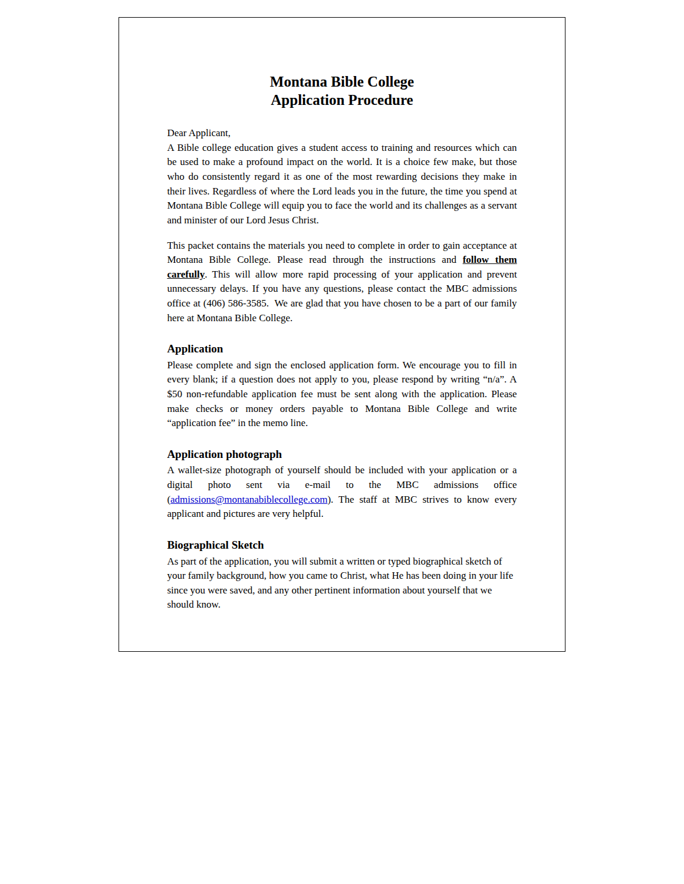Montana Bible College
Application Procedure
Dear Applicant,
A Bible college education gives a student access to training and resources which can be used to make a profound impact on the world. It is a choice few make, but those who do consistently regard it as one of the most rewarding decisions they make in their lives. Regardless of where the Lord leads you in the future, the time you spend at Montana Bible College will equip you to face the world and its challenges as a servant and minister of our Lord Jesus Christ.
This packet contains the materials you need to complete in order to gain acceptance at Montana Bible College. Please read through the instructions and follow them carefully. This will allow more rapid processing of your application and prevent unnecessary delays. If you have any questions, please contact the MBC admissions office at (406) 586-3585. We are glad that you have chosen to be a part of our family here at Montana Bible College.
Application
Please complete and sign the enclosed application form. We encourage you to fill in every blank; if a question does not apply to you, please respond by writing “n/a”. A $50 non-refundable application fee must be sent along with the application. Please make checks or money orders payable to Montana Bible College and write “application fee” in the memo line.
Application photograph
A wallet-size photograph of yourself should be included with your application or a digital photo sent via e-mail to the MBC admissions office (admissions@montanabiblecollege.com). The staff at MBC strives to know every applicant and pictures are very helpful.
Biographical Sketch
As part of the application, you will submit a written or typed biographical sketch of your family background, how you came to Christ, what He has been doing in your life since you were saved, and any other pertinent information about yourself that we should know.